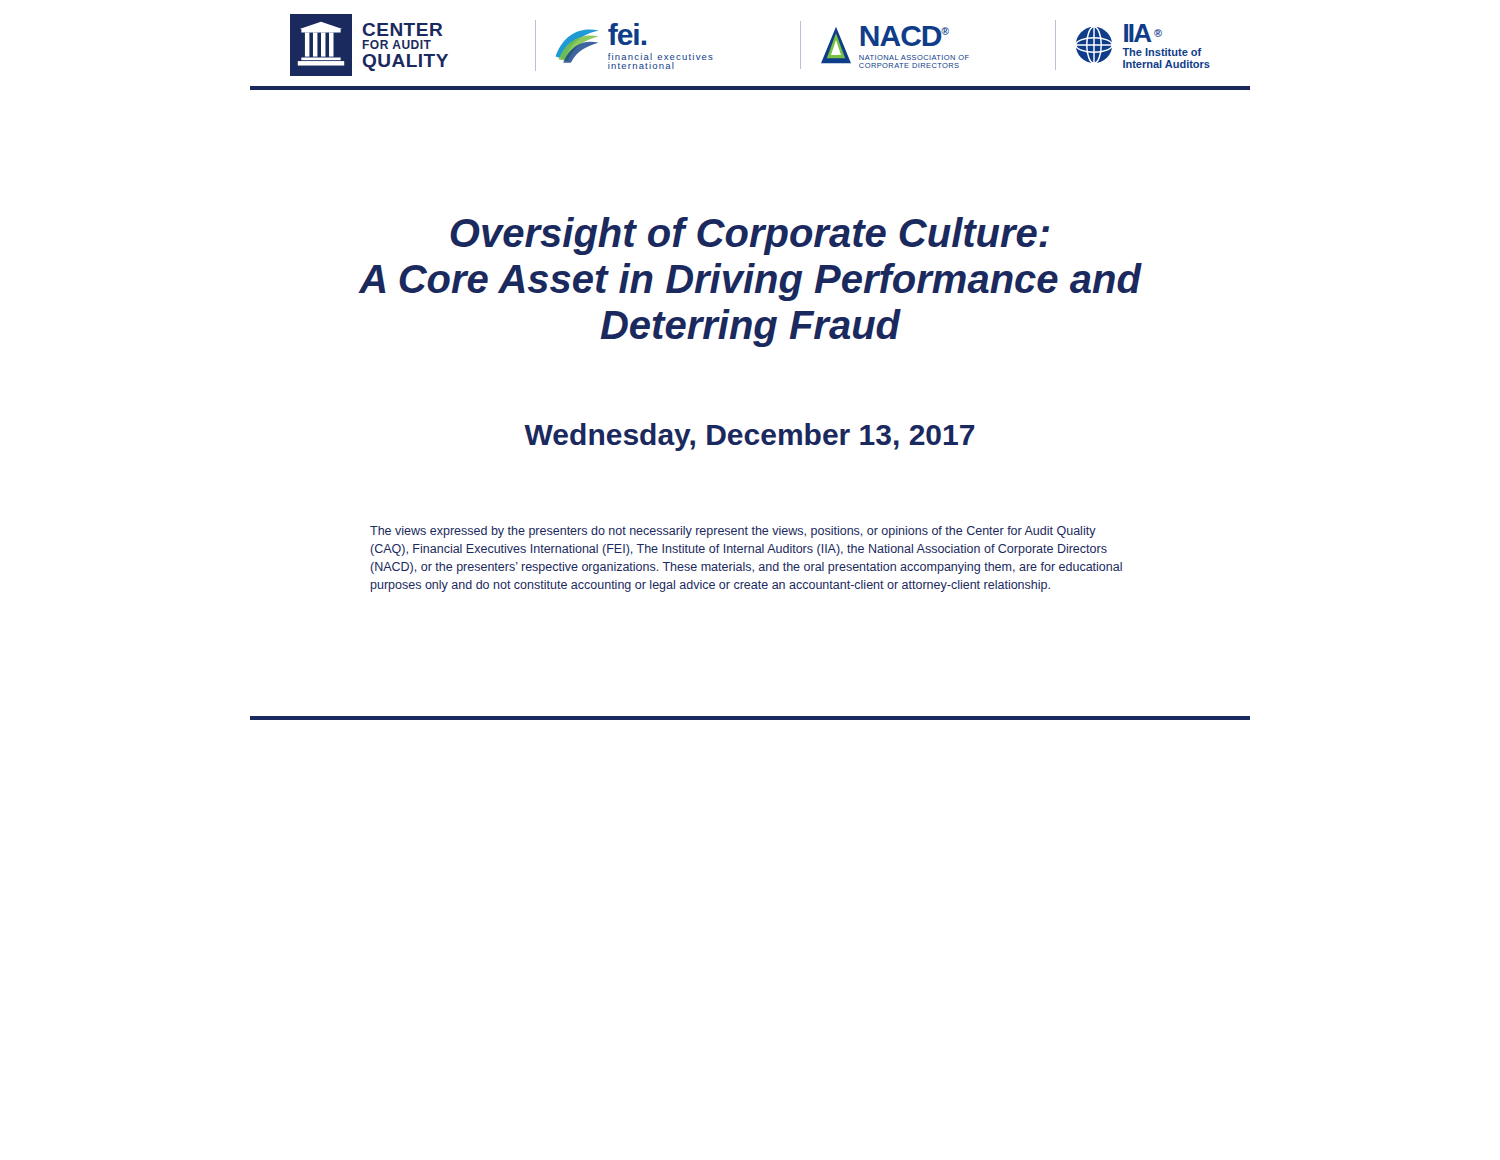CENTER
FOR AUDIT
QUALITY
fei.
financial executives international
NACD®
NATIONAL ASSOCIATION OF CORPORATE DIRECTORS
I I A®
The Institute of
Internal Auditors
Oversight of Corporate Culture: A Core Asset in Driving Performance and Deterring Fraud
Wednesday, December 13, 2017
The views expressed by the presenters do not necessarily represent the views, positions, or opinions of the Center for Audit Quality (CAQ), Financial Executives International (FEI), The Institute of Internal Auditors (IIA), the National Association of Corporate Directors (NACD), or the presenters’ respective organizations. These materials, and the oral presentation accompanying them, are for educational purposes only and do not constitute accounting or legal advice or create an accountant-client or attorney-client relationship.